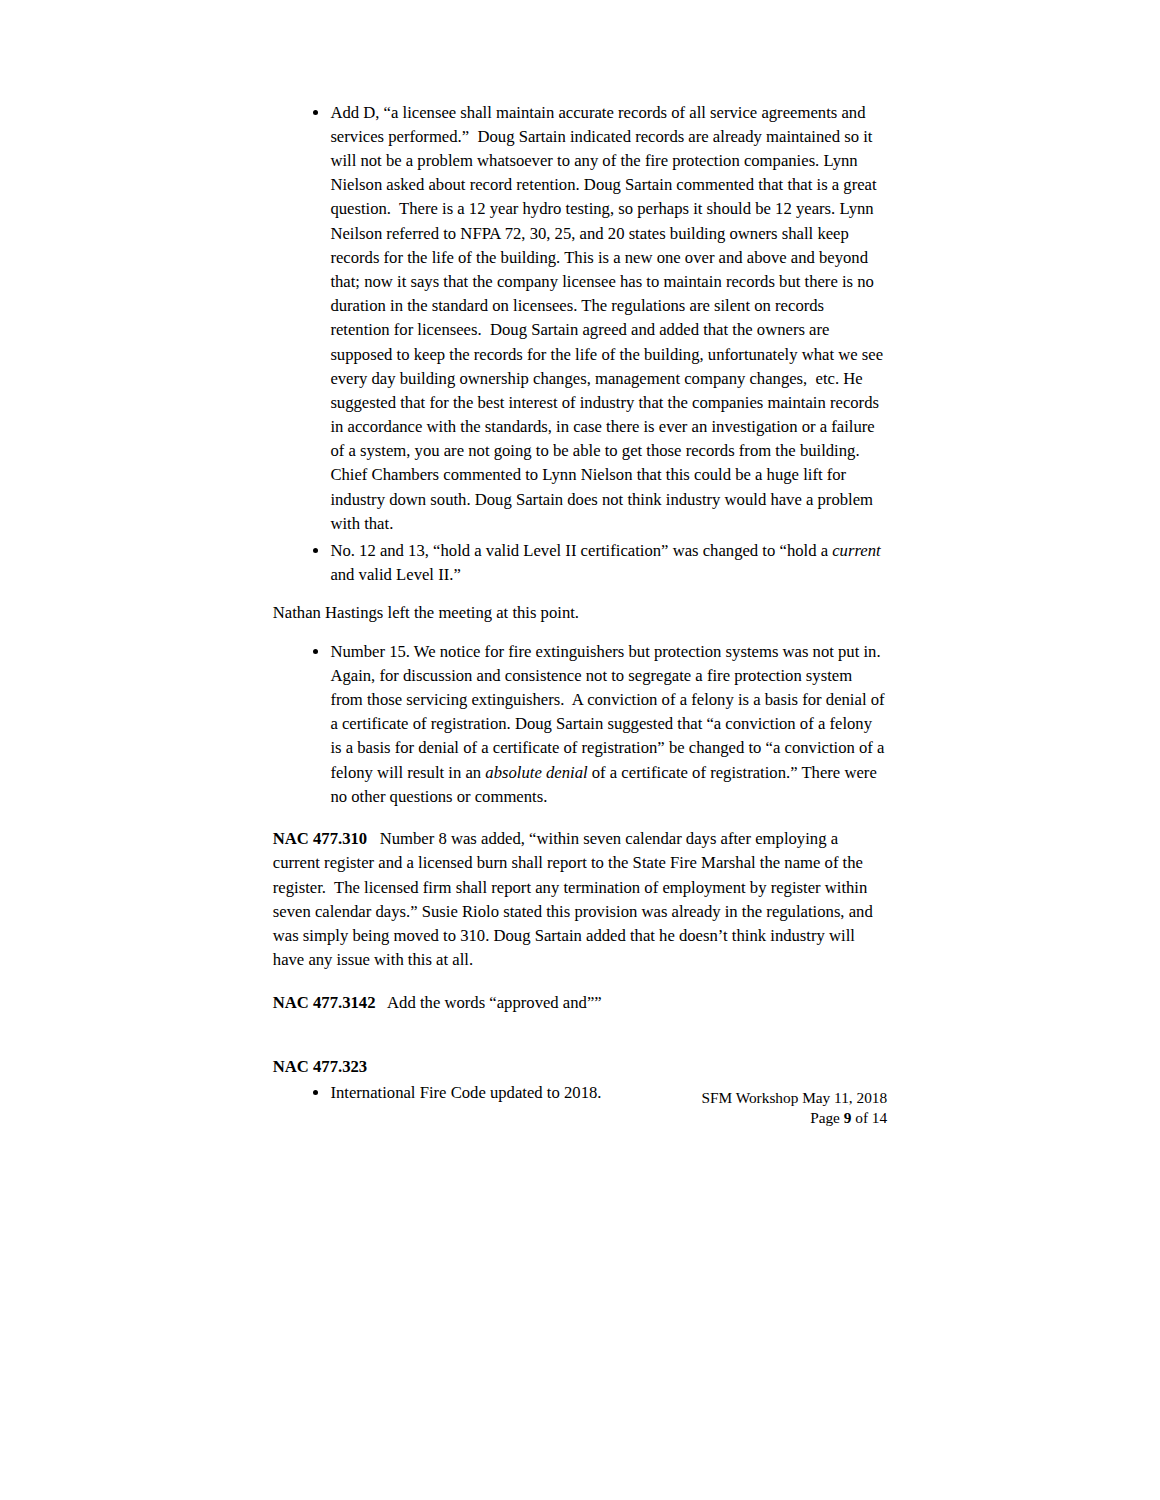Add D, “a licensee shall maintain accurate records of all service agreements and services performed.” Doug Sartain indicated records are already maintained so it will not be a problem whatsoever to any of the fire protection companies. Lynn Nielson asked about record retention. Doug Sartain commented that that is a great question. There is a 12 year hydro testing, so perhaps it should be 12 years. Lynn Neilson referred to NFPA 72, 30, 25, and 20 states building owners shall keep records for the life of the building. This is a new one over and above and beyond that; now it says that the company licensee has to maintain records but there is no duration in the standard on licensees. The regulations are silent on records retention for licensees. Doug Sartain agreed and added that the owners are supposed to keep the records for the life of the building, unfortunately what we see every day building ownership changes, management company changes, etc. He suggested that for the best interest of industry that the companies maintain records in accordance with the standards, in case there is ever an investigation or a failure of a system, you are not going to be able to get those records from the building. Chief Chambers commented to Lynn Nielson that this could be a huge lift for industry down south. Doug Sartain does not think industry would have a problem with that.
No. 12 and 13, “hold a valid Level II certification” was changed to “hold a current and valid Level II.”
Nathan Hastings left the meeting at this point.
Number 15. We notice for fire extinguishers but protection systems was not put in. Again, for discussion and consistence not to segregate a fire protection system from those servicing extinguishers. A conviction of a felony is a basis for denial of a certificate of registration. Doug Sartain suggested that “a conviction of a felony is a basis for denial of a certificate of registration” be changed to “a conviction of a felony will result in an absolute denial of a certificate of registration.” There were no other questions or comments.
NAC 477.310 Number 8 was added, “within seven calendar days after employing a current register and a licensed burn shall report to the State Fire Marshal the name of the register. The licensed firm shall report any termination of employment by register within seven calendar days.” Susie Riolo stated this provision was already in the regulations, and was simply being moved to 310. Doug Sartain added that he doesn’t think industry will have any issue with this at all.
NAC 477.3142 Add the words “approved and””
NAC 477.323
International Fire Code updated to 2018.
SFM Workshop May 11, 2018
Page 9 of 14